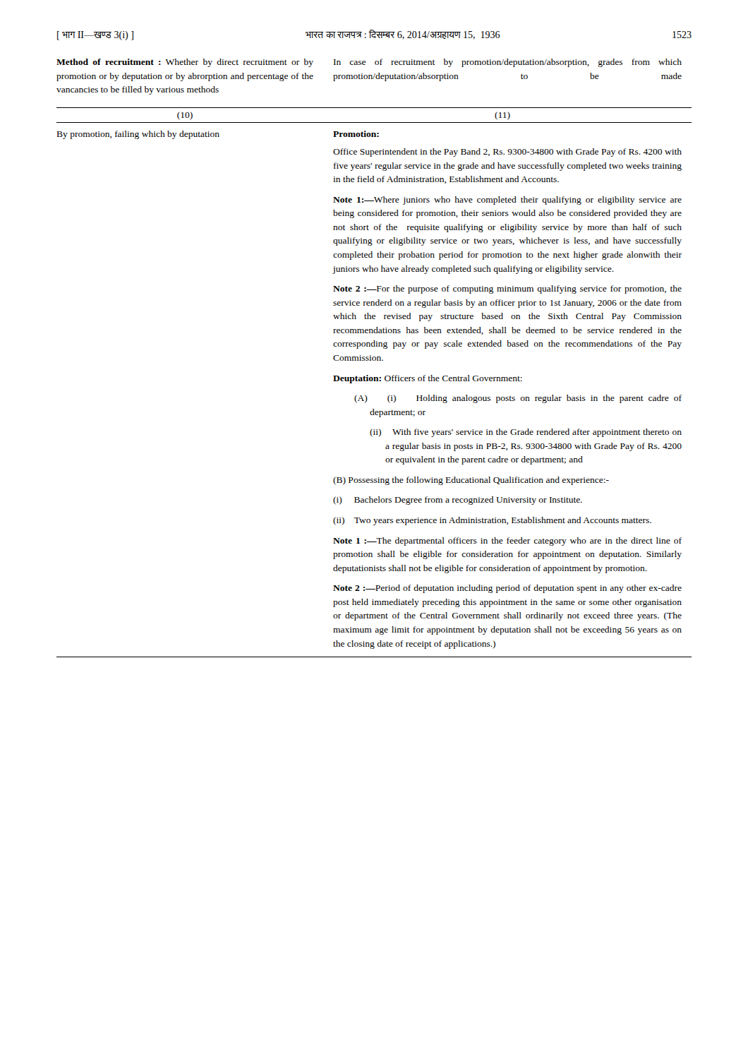[ भाग II—खण्ड 3(i) ]
भारत का राजपत्र : दिसम्बर 6, 2014/अग्रहायण 15, 1936
1523
| Method of recruitment : Whether by direct recruitment or by promotion or by deputation or by abrorption and percentage of the vancancies to be filled by various methods | In case of recruitment by promotion/deputation/absorption, grades from which promotion/deputation/absorption to be made |
| (10) | (11) |
| By promotion, failing which by deputation | Promotion: Office Superintendent in the Pay Band 2, Rs. 9300-34800 with Grade Pay of Rs. 4200 with five years' regular service in the grade and have successfully completed two weeks training in the field of Administration, Establishment and Accounts. Note 1:— Where juniors who have completed their qualifying or eligibility service are being considered for promotion, their seniors would also be considered provided they are not short of the requisite qualifying or eligibility service by more than half of such qualifying or eligibility service or two years, whichever is less, and have successfully completed their probation period for promotion to the next higher grade alonwith their juniors who have already completed such qualifying or eligibility service. Note 2 :— For the purpose of computing minimum qualifying service for promotion, the service renderd on a regular basis by an officer prior to 1st January, 2006 or the date from which the revised pay structure based on the Sixth Central Pay Commission recommendations has been extended, shall be deemed to be service rendered in the corresponding pay or pay scale extended based on the recommendations of the Pay Commission. Deuptation: Officers of the Central Government: (A) (i) Holding analogous posts on regular basis in the parent cadre of department; or (ii) With five years' service in the Grade rendered after appointment thereto on a regular basis in posts in PB-2, Rs. 9300-34800 with Grade Pay of Rs. 4200 or equivalent in the parent cadre or department; and (B) Possessing the following Educational Qualification and experience:- (i) Bachelors Degree from a recognized University or Institute. (ii) Two years experience in Administration, Establishment and Accounts matters. Note 1 :— The departmental officers in the feeder category who are in the direct line of promotion shall be eligible for consideration for appointment on deputation. Similarly deputationists shall not be eligible for consideration of appointment by promotion. Note 2 :— Period of deputation including period of deputation spent in any other ex-cadre post held immediately preceding this appointment in the same or some other organisation or department of the Central Government shall ordinarily not exceed three years. (The maximum age limit for appointment by deputation shall not be exceeding 56 years as on the closing date of receipt of applications.) |